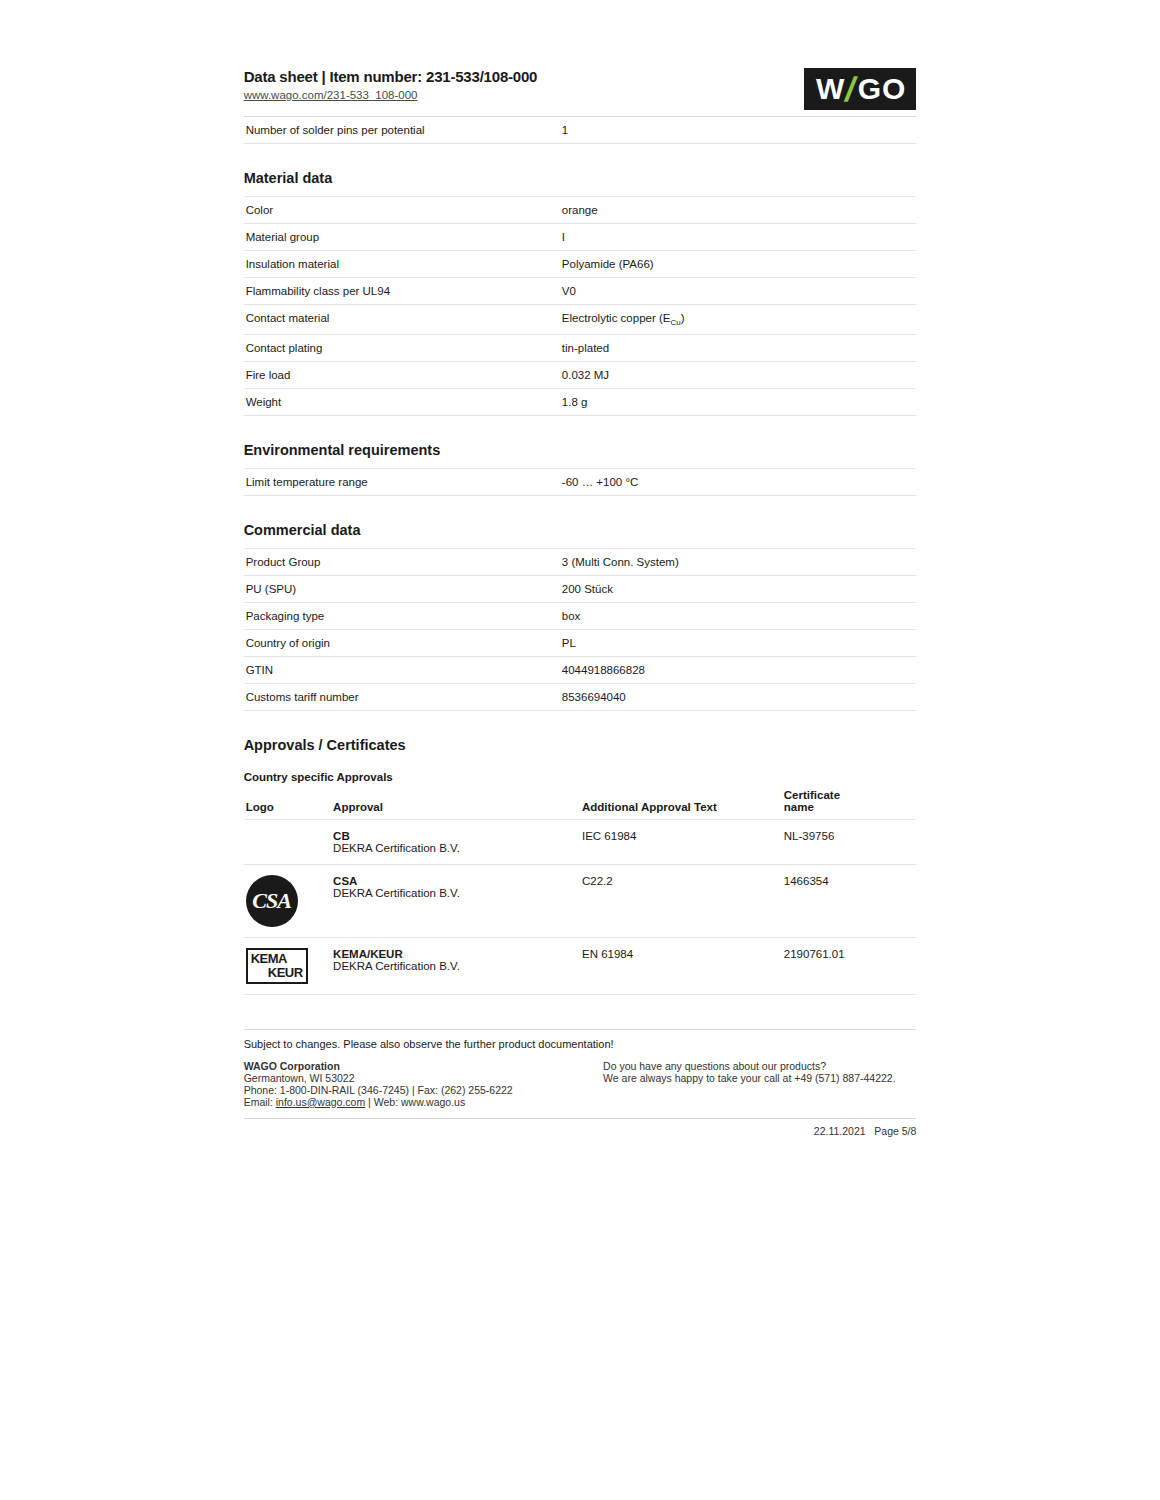Data sheet | Item number: 231-533/108-000
www.wago.com/231-533_108-000
W/GO
| Number of solder pins per potential | 1 |
Material data
| Color | orange |
| Material group | I |
| Insulation material | Polyamide (PA66) |
| Flammability class per UL94 | V0 |
| Contact material | Electrolytic copper (E Cu ) |
| Contact plating | tin-plated |
| Fire load | 0.032 MJ |
| Weight | 1.8 g |
Environmental requirements
| Limit temperature range | -60 … +100 °C |
Commercial data
| Product Group | 3 (Multi Conn. System) |
| PU (SPU) | 200 Stück |
| Packaging type | box |
| Country of origin | PL |
| GTIN | 4044918866828 |
| Customs tariff number | 8536694040 |
Approvals / Certificates
Country specific Approvals
| Logo | Approval | Additional Approval Text | Certificate name |
| --- | --- | --- | --- |
| | CB DEKRA Certification B.V. | IEC 61984 | NL-39756 |
| CSA | CSA DEKRA Certification B.V. | C22.2 | 1466354 |
| KEMA KEUR | KEMA/KEUR DEKRA Certification B.V. | EN 61984 | 2190761.01 |
Subject to changes. Please also observe the further product documentation!
WAGO Corporation
Germantown, WI 53022
Phone: 1-800-DIN-RAIL (346-7245) | Fax: (262) 255-6222
Email: info.us@wago.com | Web: www.wago.us
Do you have any questions about our products?
We are always happy to take your call at +49 (571) 887-44222.
22.11.2021 Page 5/8